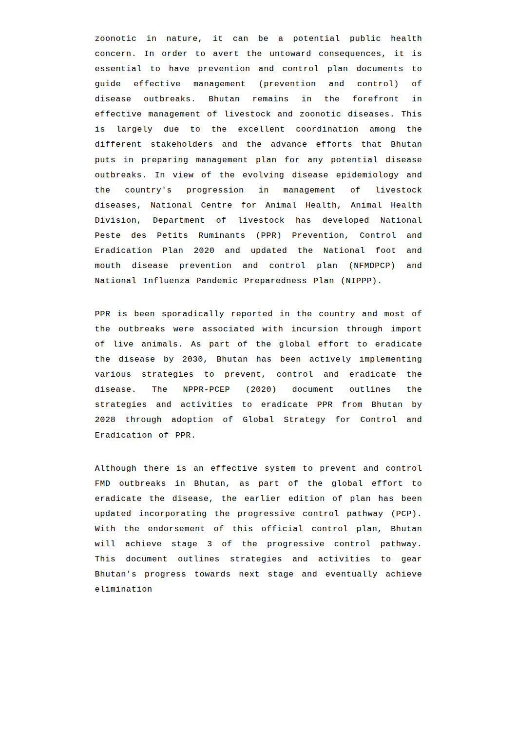zoonotic in nature, it can be a potential public health concern. In order to avert the untoward consequences, it is essential to have prevention and control plan documents to guide effective management (prevention and control) of disease outbreaks. Bhutan remains in the forefront in effective management of livestock and zoonotic diseases. This is largely due to the excellent coordination among the different stakeholders and the advance efforts that Bhutan puts in preparing management plan for any potential disease outbreaks. In view of the evolving disease epidemiology and the country's progression in management of livestock diseases, National Centre for Animal Health, Animal Health Division, Department of livestock has developed National Peste des Petits Ruminants (PPR) Prevention, Control and Eradication Plan 2020 and updated the National foot and mouth disease prevention and control plan (NFMDPCP) and National Influenza Pandemic Preparedness Plan (NIPPP).
PPR is been sporadically reported in the country and most of the outbreaks were associated with incursion through import of live animals. As part of the global effort to eradicate the disease by 2030, Bhutan has been actively implementing various strategies to prevent, control and eradicate the disease. The NPPR-PCEP (2020) document outlines the strategies and activities to eradicate PPR from Bhutan by 2028 through adoption of Global Strategy for Control and Eradication of PPR.
Although there is an effective system to prevent and control FMD outbreaks in Bhutan, as part of the global effort to eradicate the disease, the earlier edition of plan has been updated incorporating the progressive control pathway (PCP). With the endorsement of this official control plan, Bhutan will achieve stage 3 of the progressive control pathway. This document outlines strategies and activities to gear Bhutan's progress towards next stage and eventually achieve elimination